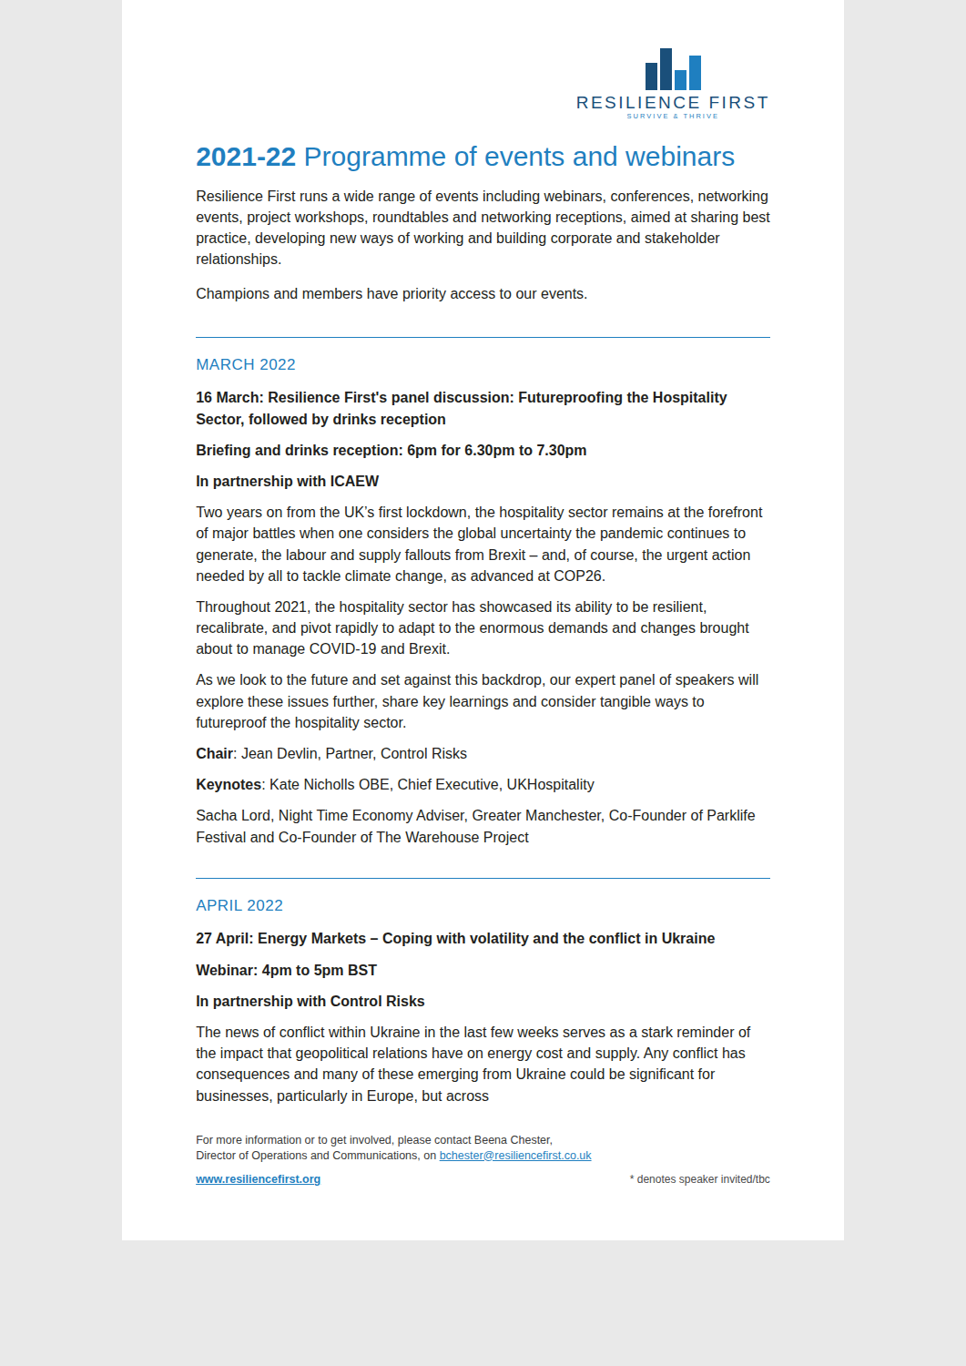RESILIENCE FIRST
SURVIVE & THRIVE
2021-22 Programme of events and webinars
Resilience First runs a wide range of events including webinars, conferences, networking events, project workshops, roundtables and networking receptions, aimed at sharing best practice, developing new ways of working and building corporate and stakeholder relationships.
Champions and members have priority access to our events.
MARCH 2022
16 March: Resilience First's panel discussion: Futureproofing the Hospitality Sector, followed by drinks reception
Briefing and drinks reception: 6pm for 6.30pm to 7.30pm
In partnership with ICAEW
Two years on from the UK’s first lockdown, the hospitality sector remains at the forefront of major battles when one considers the global uncertainty the pandemic continues to generate, the labour and supply fallouts from Brexit – and, of course, the urgent action needed by all to tackle climate change, as advanced at COP26.
Throughout 2021, the hospitality sector has showcased its ability to be resilient, recalibrate, and pivot rapidly to adapt to the enormous demands and changes brought about to manage COVID-19 and Brexit.
As we look to the future and set against this backdrop, our expert panel of speakers will explore these issues further, share key learnings and consider tangible ways to futureproof the hospitality sector.
Chair: Jean Devlin, Partner, Control Risks
Keynotes: Kate Nicholls OBE, Chief Executive, UKHospitality
Sacha Lord, Night Time Economy Adviser, Greater Manchester, Co-Founder of Parklife Festival and Co-Founder of The Warehouse Project
APRIL 2022
27 April: Energy Markets – Coping with volatility and the conflict in Ukraine
Webinar: 4pm to 5pm BST
In partnership with Control Risks
The news of conflict within Ukraine in the last few weeks serves as a stark reminder of the impact that geopolitical relations have on energy cost and supply. Any conflict has consequences and many of these emerging from Ukraine could be significant for businesses, particularly in Europe, but across
For more information or to get involved, please contact Beena Chester,
Director of Operations and Communications, on bchester@resiliencefirst.co.uk
www.resiliencefirst.org * denotes speaker invited/tbc